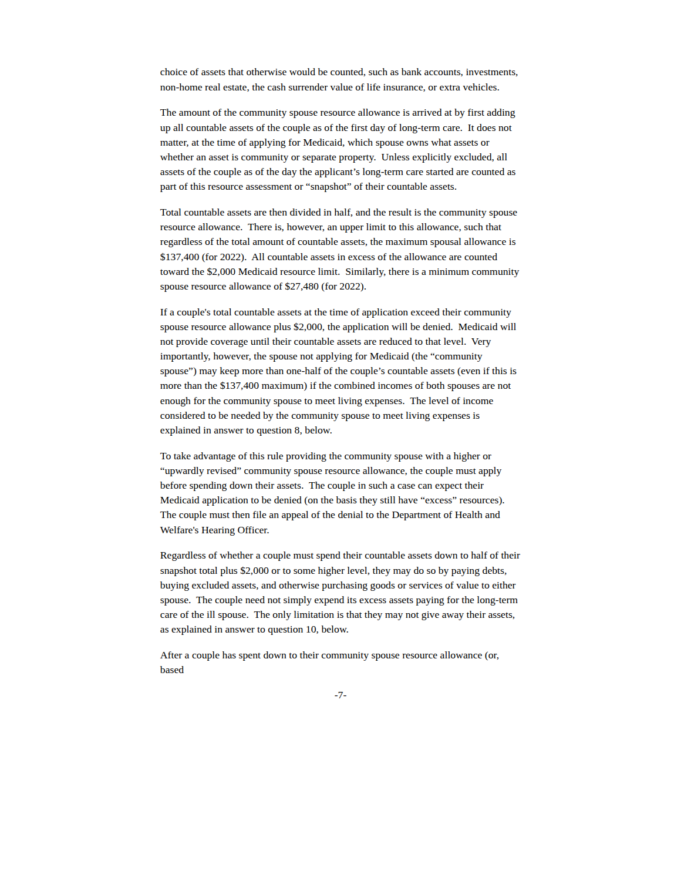choice of assets that otherwise would be counted, such as bank accounts, investments, non-home real estate, the cash surrender value of life insurance, or extra vehicles.
The amount of the community spouse resource allowance is arrived at by first adding up all countable assets of the couple as of the first day of long-term care. It does not matter, at the time of applying for Medicaid, which spouse owns what assets or whether an asset is community or separate property. Unless explicitly excluded, all assets of the couple as of the day the applicant’s long-term care started are counted as part of this resource assessment or “snapshot” of their countable assets.
Total countable assets are then divided in half, and the result is the community spouse resource allowance. There is, however, an upper limit to this allowance, such that regardless of the total amount of countable assets, the maximum spousal allowance is $137,400 (for 2022). All countable assets in excess of the allowance are counted toward the $2,000 Medicaid resource limit. Similarly, there is a minimum community spouse resource allowance of $27,480 (for 2022).
If a couple's total countable assets at the time of application exceed their community spouse resource allowance plus $2,000, the application will be denied. Medicaid will not provide coverage until their countable assets are reduced to that level. Very importantly, however, the spouse not applying for Medicaid (the “community spouse”) may keep more than one-half of the couple’s countable assets (even if this is more than the $137,400 maximum) if the combined incomes of both spouses are not enough for the community spouse to meet living expenses. The level of income considered to be needed by the community spouse to meet living expenses is explained in answer to question 8, below.
To take advantage of this rule providing the community spouse with a higher or “upwardly revised” community spouse resource allowance, the couple must apply before spending down their assets. The couple in such a case can expect their Medicaid application to be denied (on the basis they still have “excess” resources). The couple must then file an appeal of the denial to the Department of Health and Welfare's Hearing Officer.
Regardless of whether a couple must spend their countable assets down to half of their snapshot total plus $2,000 or to some higher level, they may do so by paying debts, buying excluded assets, and otherwise purchasing goods or services of value to either spouse. The couple need not simply expend its excess assets paying for the long-term care of the ill spouse. The only limitation is that they may not give away their assets, as explained in answer to question 10, below.
After a couple has spent down to their community spouse resource allowance (or, based
-7-